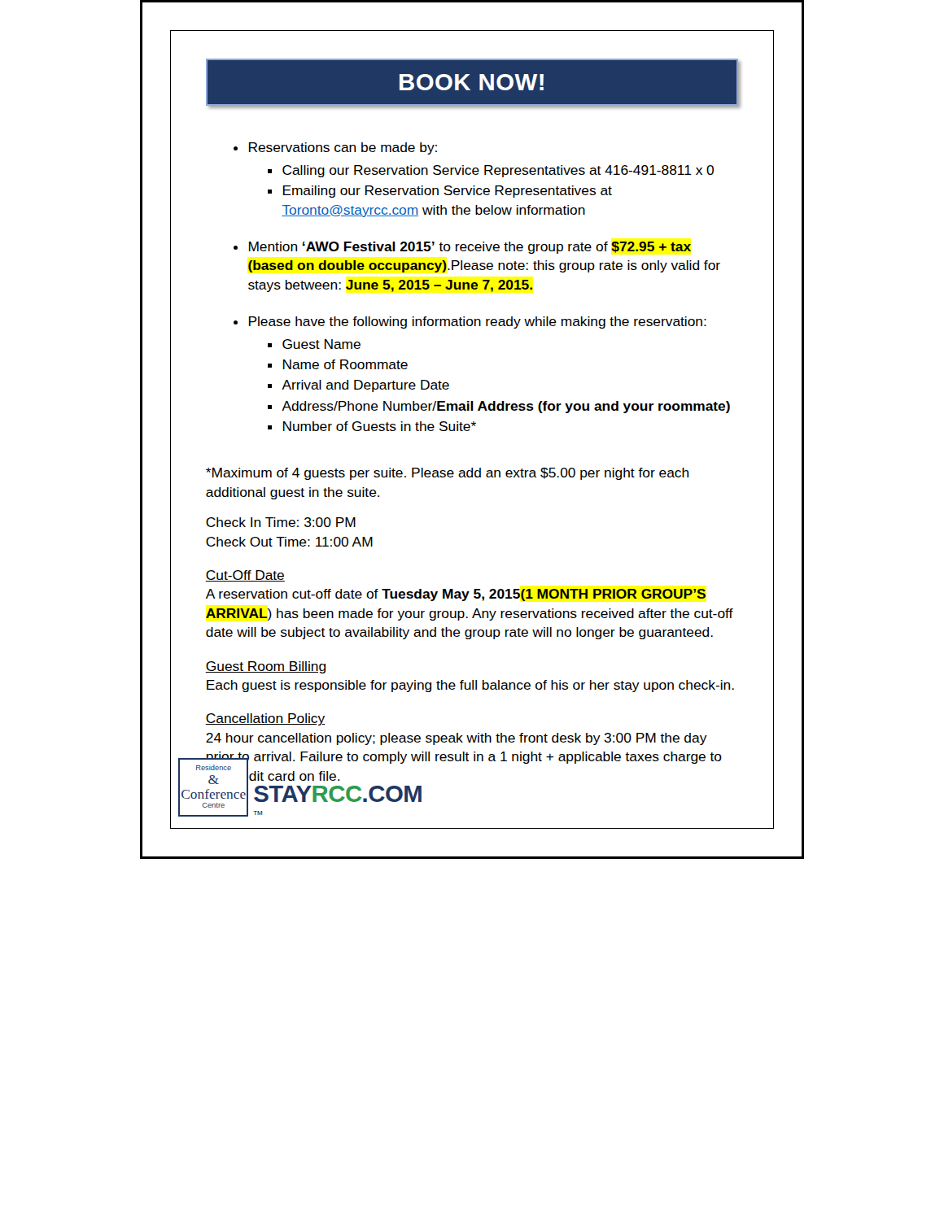BOOK NOW!
Reservations can be made by:
Calling our Reservation Service Representatives at 416-491-8811 x 0
Emailing our Reservation Service Representatives at Toronto@stayrcc.com with the below information
Mention ‘AWO Festival 2015’ to receive the group rate of $72.95 + tax (based on double occupancy).Please note: this group rate is only valid for stays between: June 5, 2015 – June 7, 2015.
Please have the following information ready while making the reservation:
Guest Name
Name of Roommate
Arrival and Departure Date
Address/Phone Number/Email Address (for you and your roommate)
Number of Guests in the Suite*
*Maximum of 4 guests per suite. Please add an extra $5.00 per night for each additional guest in the suite.
Check In Time: 3:00 PM
Check Out Time: 11:00 AM
Cut-Off Date
A reservation cut-off date of Tuesday May 5, 2015(1 MONTH PRIOR GROUP’S ARRIVAL) has been made for your group. Any reservations received after the cut-off date will be subject to availability and the group rate will no longer be guaranteed.
Guest Room Billing
Each guest is responsible for paying the full balance of his or her stay upon check-in.
Cancellation Policy
24 hour cancellation policy; please speak with the front desk by 3:00 PM the day prior to arrival. Failure to comply will result in a 1 night + applicable taxes charge to the credit card on file.
Residence
& Conference
Centre
STAY RCC.COM
TM